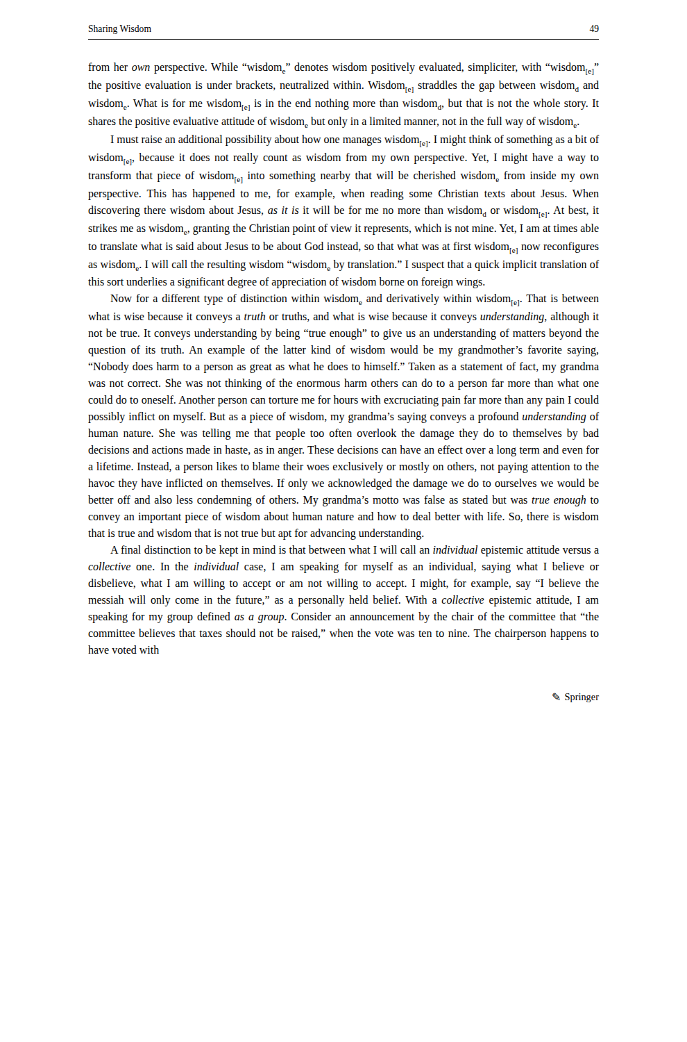Sharing Wisdom 49
from her own perspective. While “wisdome” denotes wisdom positively evaluated, simpliciter, with “wisdom[e]” the positive evaluation is under brackets, neutralized within. Wisdom[e] straddles the gap between wisdomd and wisdome. What is for me wisdom[e] is in the end nothing more than wisdomd, but that is not the whole story. It shares the positive evaluative attitude of wisdome but only in a limited manner, not in the full way of wisdome.
I must raise an additional possibility about how one manages wisdom[e]. I might think of something as a bit of wisdom[e], because it does not really count as wisdom from my own perspective. Yet, I might have a way to transform that piece of wisdom[e] into something nearby that will be cherished wisdome from inside my own perspective. This has happened to me, for example, when reading some Christian texts about Jesus. When discovering there wisdom about Jesus, as it is it will be for me no more than wisdomd or wisdom[e]. At best, it strikes me as wisdome, granting the Christian point of view it represents, which is not mine. Yet, I am at times able to translate what is said about Jesus to be about God instead, so that what was at first wisdom[e] now reconfigures as wisdome. I will call the resulting wisdom “wisdome by translation.” I suspect that a quick implicit translation of this sort underlies a significant degree of appreciation of wisdom borne on foreign wings.
Now for a different type of distinction within wisdome and derivatively within wisdom[e]. That is between what is wise because it conveys a truth or truths, and what is wise because it conveys understanding, although it not be true. It conveys understanding by being “true enough” to give us an understanding of matters beyond the question of its truth. An example of the latter kind of wisdom would be my grandmother’s favorite saying, “Nobody does harm to a person as great as what he does to himself.” Taken as a statement of fact, my grandma was not correct. She was not thinking of the enormous harm others can do to a person far more than what one could do to oneself. Another person can torture me for hours with excruciating pain far more than any pain I could possibly inflict on myself. But as a piece of wisdom, my grandma’s saying conveys a profound understanding of human nature. She was telling me that people too often overlook the damage they do to themselves by bad decisions and actions made in haste, as in anger. These decisions can have an effect over a long term and even for a lifetime. Instead, a person likes to blame their woes exclusively or mostly on others, not paying attention to the havoc they have inflicted on themselves. If only we acknowledged the damage we do to ourselves we would be better off and also less condemning of others. My grandma’s motto was false as stated but was true enough to convey an important piece of wisdom about human nature and how to deal better with life. So, there is wisdom that is true and wisdom that is not true but apt for advancing understanding.
A final distinction to be kept in mind is that between what I will call an individual epistemic attitude versus a collective one. In the individual case, I am speaking for myself as an individual, saying what I believe or disbelieve, what I am willing to accept or am not willing to accept. I might, for example, say “I believe the messiah will only come in the future,” as a personally held belief. With a collective epistemic attitude, I am speaking for my group defined as a group. Consider an announcement by the chair of the committee that “the committee believes that taxes should not be raised,” when the vote was ten to nine. The chairperson happens to have voted with
✎ Springer